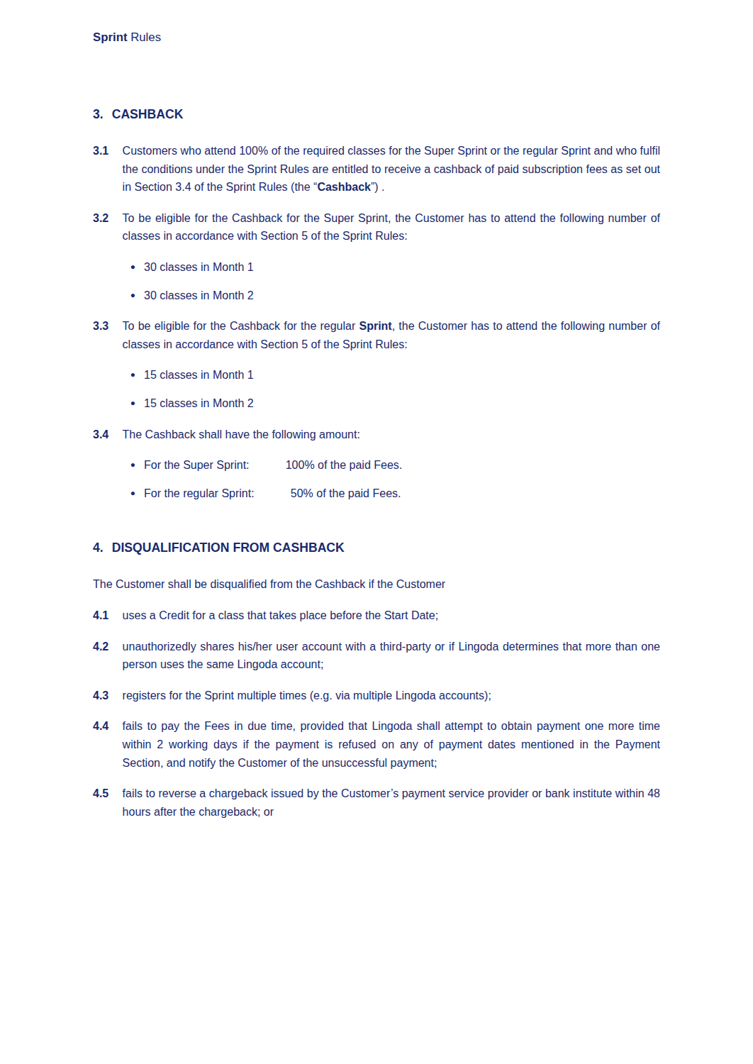Sprint Rules
3. CASHBACK
3.1 Customers who attend 100% of the required classes for the Super Sprint or the regular Sprint and who fulfil the conditions under the Sprint Rules are entitled to receive a cashback of paid subscription fees as set out in Section 3.4 of the Sprint Rules (the “Cashback”) .
3.2 To be eligible for the Cashback for the Super Sprint, the Customer has to attend the following number of classes in accordance with Section 5 of the Sprint Rules:
30 classes in Month 1
30 classes in Month 2
3.3 To be eligible for the Cashback for the regular Sprint, the Customer has to attend the following number of classes in accordance with Section 5 of the Sprint Rules:
15 classes in Month 1
15 classes in Month 2
3.4 The Cashback shall have the following amount:
For the Super Sprint: 100% of the paid Fees.
For the regular Sprint: 50% of the paid Fees.
4. DISQUALIFICATION FROM CASHBACK
The Customer shall be disqualified from the Cashback if the Customer
4.1uses a Credit for a class that takes place before the Start Date;
4.2unauthorizedly shares his/her user account with a third-party or if Lingoda determines that more than one person uses the same Lingoda account;
4.3registers for the Sprint multiple times (e.g. via multiple Lingoda accounts);
4.4fails to pay the Fees in due time, provided that Lingoda shall attempt to obtain payment one more time within 2 working days if the payment is refused on any of payment dates mentioned in the Payment Section, and notify the Customer of the unsuccessful payment;
4.5fails to reverse a chargeback issued by the Customer’s payment service provider or bank institute within 48 hours after the chargeback; or